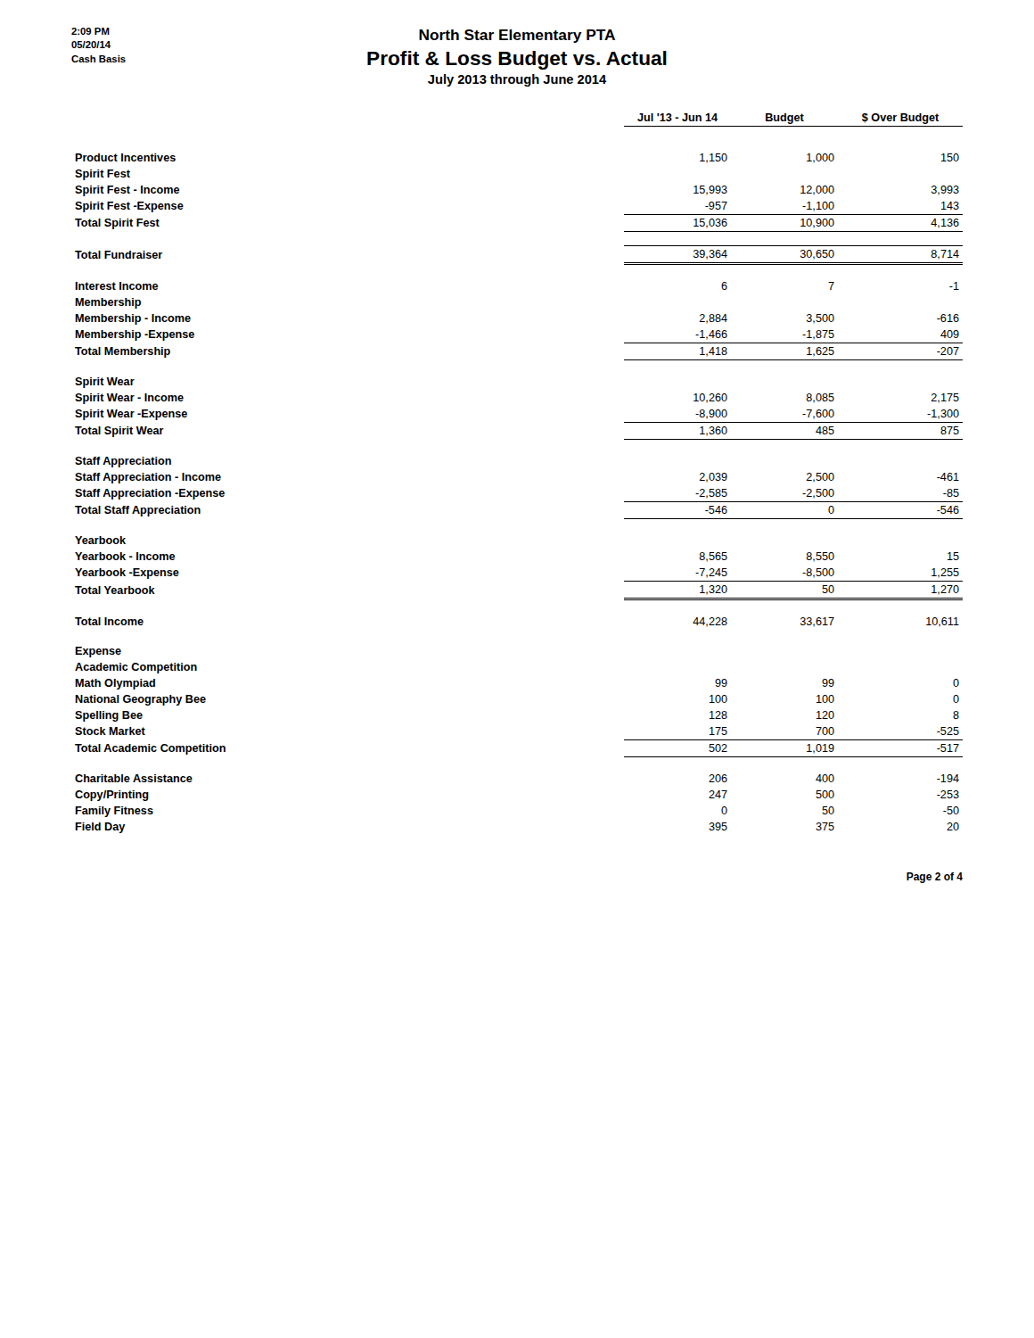2:09 PM
05/20/14
Cash Basis
North Star Elementary PTA
Profit & Loss Budget vs. Actual
July 2013 through June 2014
| | Jul '13 - Jun 14 | Budget | $ Over Budget |
| --- | --- | --- | --- |
| Product Incentives | 1,150 | 1,000 | 150 |
| Spirit Fest | | | |
| Spirit Fest - Income | 15,993 | 12,000 | 3,993 |
| Spirit Fest -Expense | -957 | -1,100 | 143 |
| Total Spirit Fest | 15,036 | 10,900 | 4,136 |
| Total Fundraiser | 39,364 | 30,650 | 8,714 |
| Interest Income | 6 | 7 | -1 |
| Membership | | | |
| Membership - Income | 2,884 | 3,500 | -616 |
| Membership -Expense | -1,466 | -1,875 | 409 |
| Total Membership | 1,418 | 1,625 | -207 |
| Spirit Wear | | | |
| Spirit Wear - Income | 10,260 | 8,085 | 2,175 |
| Spirit Wear -Expense | -8,900 | -7,600 | -1,300 |
| Total Spirit Wear | 1,360 | 485 | 875 |
| Staff Appreciation | | | |
| Staff Appreciation - Income | 2,039 | 2,500 | -461 |
| Staff Appreciation -Expense | -2,585 | -2,500 | -85 |
| Total Staff Appreciation | -546 | 0 | -546 |
| Yearbook | | | |
| Yearbook - Income | 8,565 | 8,550 | 15 |
| Yearbook -Expense | -7,245 | -8,500 | 1,255 |
| Total Yearbook | 1,320 | 50 | 1,270 |
| Total Income | 44,228 | 33,617 | 10,611 |
| Expense | | | |
| Academic Competition | | | |
| Math Olympiad | 99 | 99 | 0 |
| National Geography Bee | 100 | 100 | 0 |
| Spelling Bee | 128 | 120 | 8 |
| Stock Market | 175 | 700 | -525 |
| Total Academic Competition | 502 | 1,019 | -517 |
| Charitable Assistance | 206 | 400 | -194 |
| Copy/Printing | 247 | 500 | -253 |
| Family Fitness | 0 | 50 | -50 |
| Field Day | 395 | 375 | 20 |
Page 2 of 4